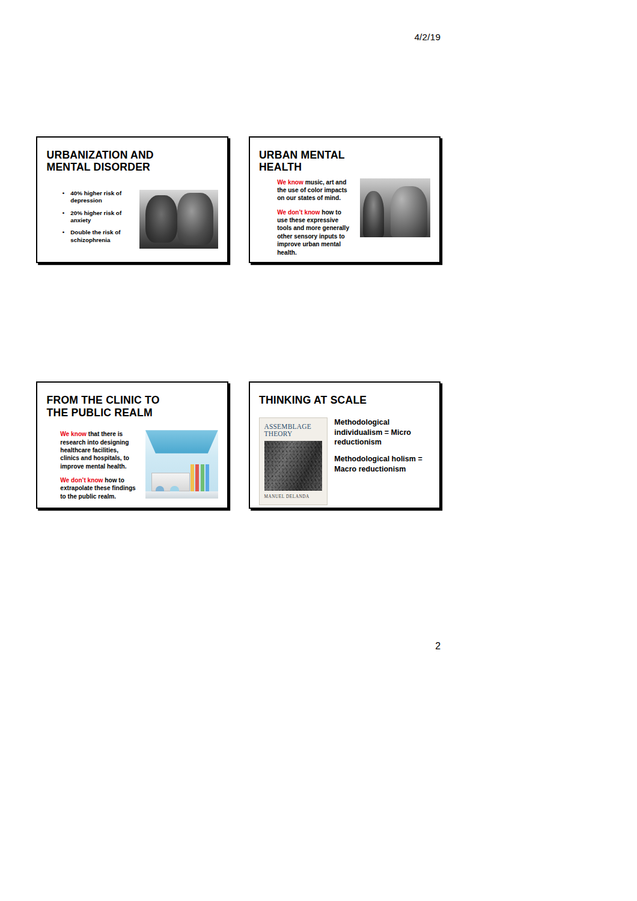4/2/19
URBANIZATION AND
MENTAL DISORDER
40% higher risk of depression
20% higher risk of anxiety
Double the risk of schizophrenia
URBAN MENTAL
HEALTH
We know music, art and the use of color impacts on our states of mind.
We don’t know how to use these expressive tools and more generally other sensory inputs to improve urban mental health.
FROM THE CLINIC TO
THE PUBLIC REALM
We know that there is research into designing healthcare facilities, clinics and hospitals, to improve mental health.
We don’t know how to extrapolate these findings to the public realm.
THINKING AT SCALE
ASSEMBLAGETHEORY
Manuel DeLanda
Methodological individualism = Micro reductionism
Methodological holism = Macro reductionism
2